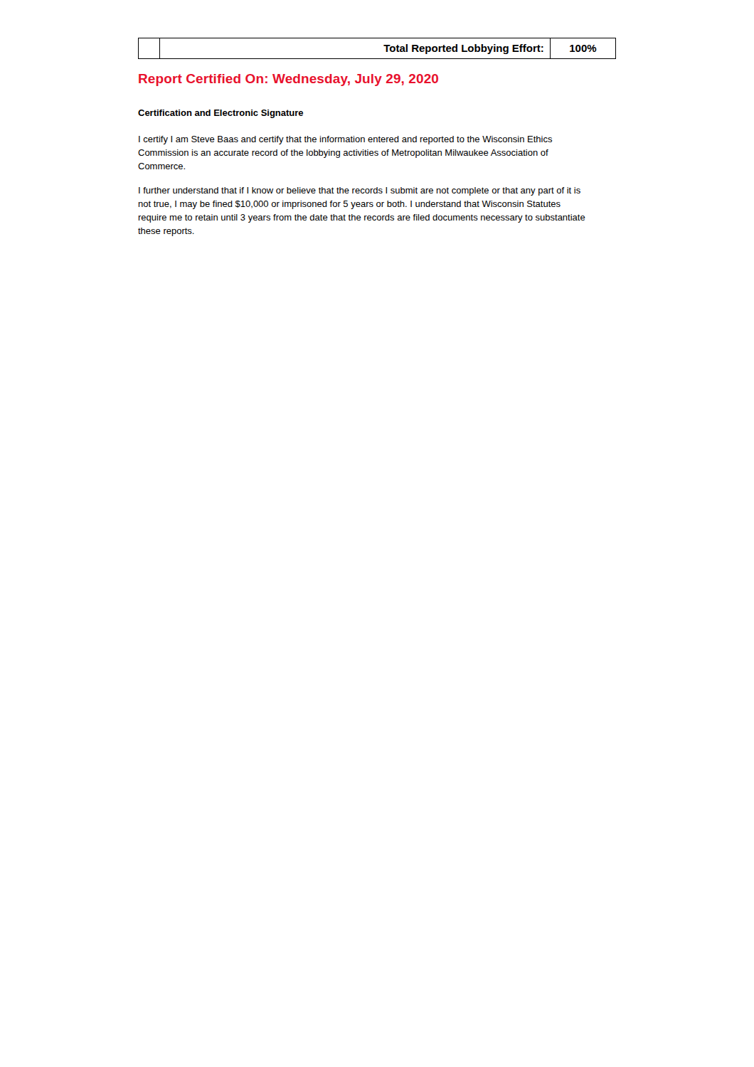Total Reported Lobbying Effort:
100%
Report Certified On: Wednesday, July 29, 2020
Certification and Electronic Signature
I certify I am Steve Baas and certify that the information entered and reported to the Wisconsin Ethics Commission is an accurate record of the lobbying activities of Metropolitan Milwaukee Association of Commerce.
I further understand that if I know or believe that the records I submit are not complete or that any part of it is not true, I may be fined $10,000 or imprisoned for 5 years or both. I understand that Wisconsin Statutes require me to retain until 3 years from the date that the records are filed documents necessary to substantiate these reports.